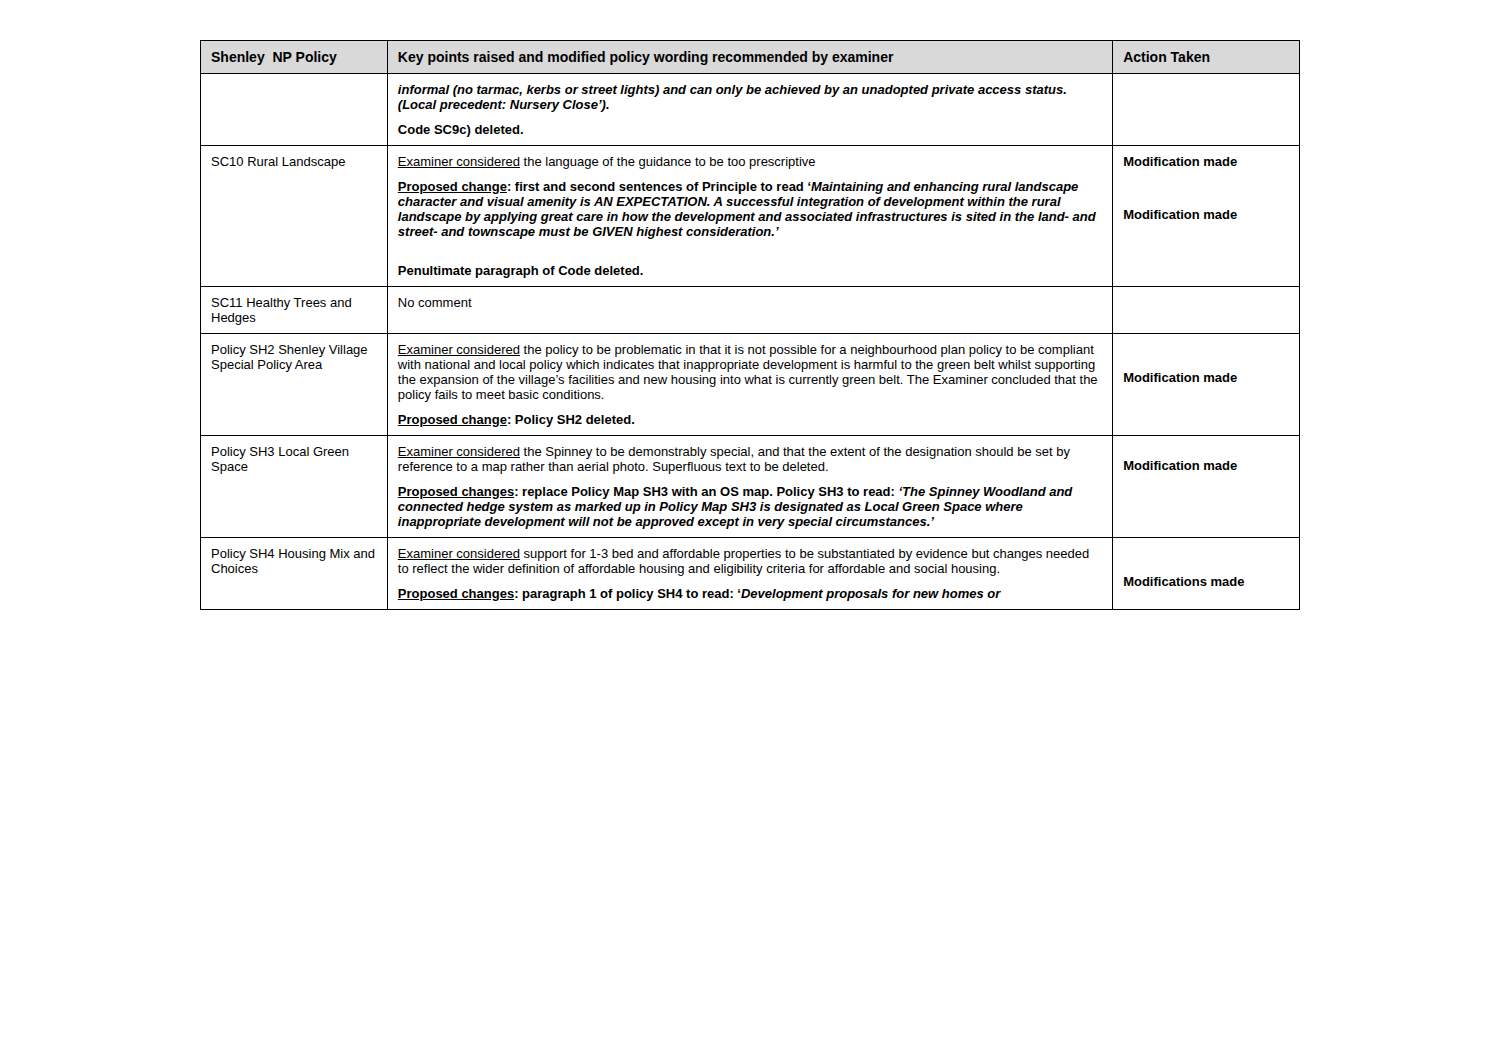| Shenley NP Policy | Key points raised and modified policy wording recommended by examiner | Action Taken |
| --- | --- | --- |
| | informal (no tarmac, kerbs or street lights) and can only be achieved by an unadopted private access status. (Local precedent: Nursery Close’). Code SC9c) deleted. | |
| SC10 Rural Landscape | Examiner considered the language of the guidance to be too prescriptive Proposed change : first and second sentences of Principle to read ‘ Maintaining and enhancing rural landscape character and visual amenity is AN EXPECTATION. A successful integration of development within the rural landscape by applying great care in how the development and associated infrastructures is sited in the land- and street- and townscape must be GIVEN highest consideration.’ Penultimate paragraph of Code deleted. | Modification made Modification made |
| SC11 Healthy Trees and Hedges | No comment | |
| Policy SH2 Shenley Village Special Policy Area | Examiner considered the policy to be problematic in that it is not possible for a neighbourhood plan policy to be compliant with national and local policy which indicates that inappropriate development is harmful to the green belt whilst supporting the expansion of the village’s facilities and new housing into what is currently green belt. The Examiner concluded that the policy fails to meet basic conditions. Proposed change : Policy SH2 deleted. | Modification made |
| Policy SH3 Local Green Space | Examiner considered the Spinney to be demonstrably special, and that the extent of the designation should be set by reference to a map rather than aerial photo. Superfluous text to be deleted. Proposed changes : replace Policy Map SH3 with an OS map. Policy SH3 to read: ‘The Spinney Woodland and connected hedge system as marked up in Policy Map SH3 is designated as Local Green Space where inappropriate development will not be approved except in very special circumstances.’ | Modification made |
| Policy SH4 Housing Mix and Choices | Examiner considered support for 1-3 bed and affordable properties to be substantiated by evidence but changes needed to reflect the wider definition of affordable housing and eligibility criteria for affordable and social housing. Proposed changes : paragraph 1 of policy SH4 to read: ‘ Development proposals for new homes or | Modifications made |